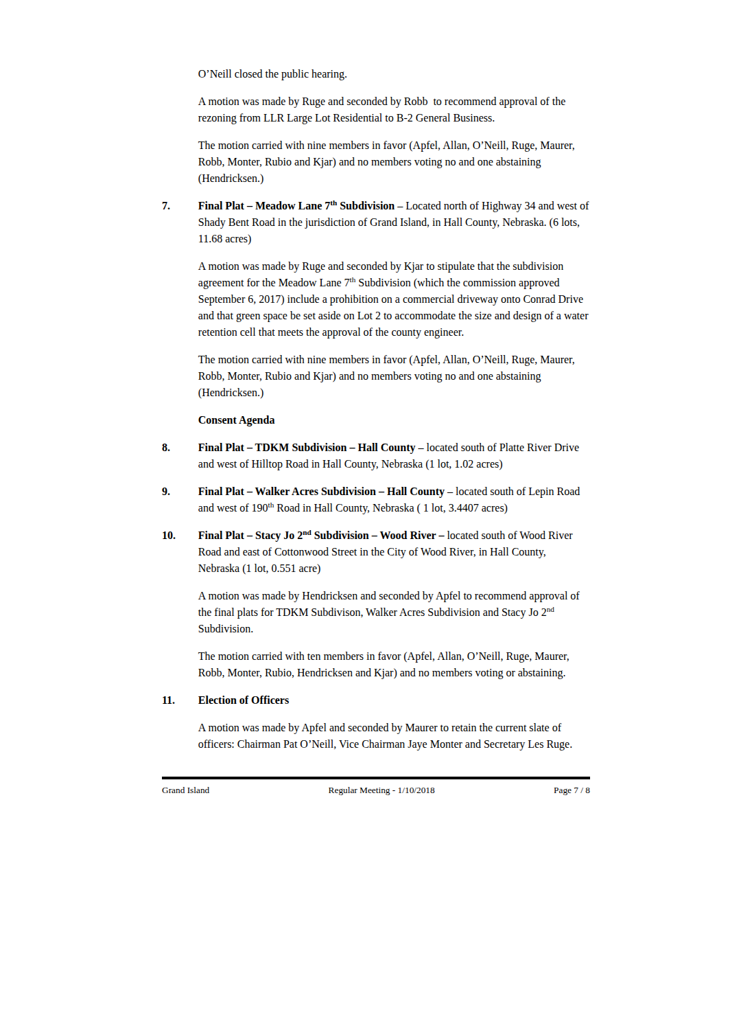O’Neill closed the public hearing.
A motion was made by Ruge and seconded by Robb to recommend approval of the rezoning from LLR Large Lot Residential to B-2 General Business.
The motion carried with nine members in favor (Apfel, Allan, O’Neill, Ruge, Maurer, Robb, Monter, Rubio and Kjar) and no members voting no and one abstaining (Hendricksen.)
7.
Final Plat – Meadow Lane 7th Subdivision – Located north of Highway 34 and west of Shady Bent Road in the jurisdiction of Grand Island, in Hall County, Nebraska. (6 lots, 11.68 acres)
A motion was made by Ruge and seconded by Kjar to stipulate that the subdivision agreement for the Meadow Lane 7th Subdivision (which the commission approved September 6, 2017) include a prohibition on a commercial driveway onto Conrad Drive and that green space be set aside on Lot 2 to accommodate the size and design of a water retention cell that meets the approval of the county engineer.
The motion carried with nine members in favor (Apfel, Allan, O’Neill, Ruge, Maurer, Robb, Monter, Rubio and Kjar) and no members voting no and one abstaining (Hendricksen.)
Consent Agenda
8.
Final Plat – TDKM Subdivision – Hall County – located south of Platte River Drive and west of Hilltop Road in Hall County, Nebraska (1 lot, 1.02 acres)
9.
Final Plat – Walker Acres Subdivision – Hall County – located south of Lepin Road and west of 190th Road in Hall County, Nebraska ( 1 lot, 3.4407 acres)
10.
Final Plat – Stacy Jo 2nd Subdivision – Wood River – located south of Wood River Road and east of Cottonwood Street in the City of Wood River, in Hall County, Nebraska (1 lot, 0.551 acre)
A motion was made by Hendricksen and seconded by Apfel to recommend approval of the final plats for TDKM Subdivison, Walker Acres Subdivision and Stacy Jo 2nd Subdivision.
The motion carried with ten members in favor (Apfel, Allan, O’Neill, Ruge, Maurer, Robb, Monter, Rubio, Hendricksen and Kjar) and no members voting or abstaining.
11.
Election of Officers
A motion was made by Apfel and seconded by Maurer to retain the current slate of officers: Chairman Pat O’Neill, Vice Chairman Jaye Monter and Secretary Les Ruge.
Grand Island
Regular Meeting - 1/10/2018
Page 7 / 8